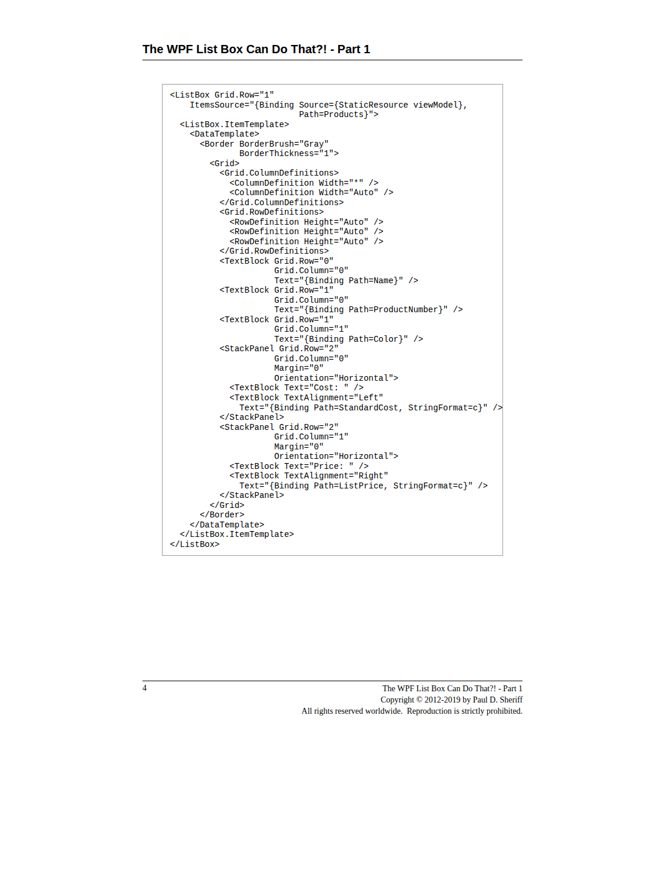The WPF List Box Can Do That?! - Part 1
<ListBox Grid.Row="1" ItemsSource="{Binding Source={StaticResource viewModel}, Path=Products}"> <ListBox.ItemTemplate> <DataTemplate> <Border BorderBrush="Gray" BorderThickness="1"> <Grid> <Grid.ColumnDefinitions> <ColumnDefinition Width="*" /> <ColumnDefinition Width="Auto" /> </Grid.ColumnDefinitions> <Grid.RowDefinitions> <RowDefinition Height="Auto" /> <RowDefinition Height="Auto" /> <RowDefinition Height="Auto" /> </Grid.RowDefinitions> <TextBlock Grid.Row="0" Grid.Column="0" Text="{Binding Path=Name}" /> <TextBlock Grid.Row="1" Grid.Column="0" Text="{Binding Path=ProductNumber}" /> <TextBlock Grid.Row="1" Grid.Column="1" Text="{Binding Path=Color}" /> <StackPanel Grid.Row="2" Grid.Column="0" Margin="0" Orientation="Horizontal"> <TextBlock Text="Cost: " /> <TextBlock TextAlignment="Left" Text="{Binding Path=StandardCost, StringFormat=c}" /> </StackPanel> <StackPanel Grid.Row="2" Grid.Column="1" Margin="0" Orientation="Horizontal"> <TextBlock Text="Price: " /> <TextBlock TextAlignment="Right" Text="{Binding Path=ListPrice, StringFormat=c}" /> </StackPanel> </Grid> </Border> </DataTemplate> </ListBox.ItemTemplate> </ListBox>
4
The WPF List Box Can Do That?! - Part 1
Copyright © 2012-2019 by Paul D. Sheriff
All rights reserved worldwide. Reproduction is strictly prohibited.